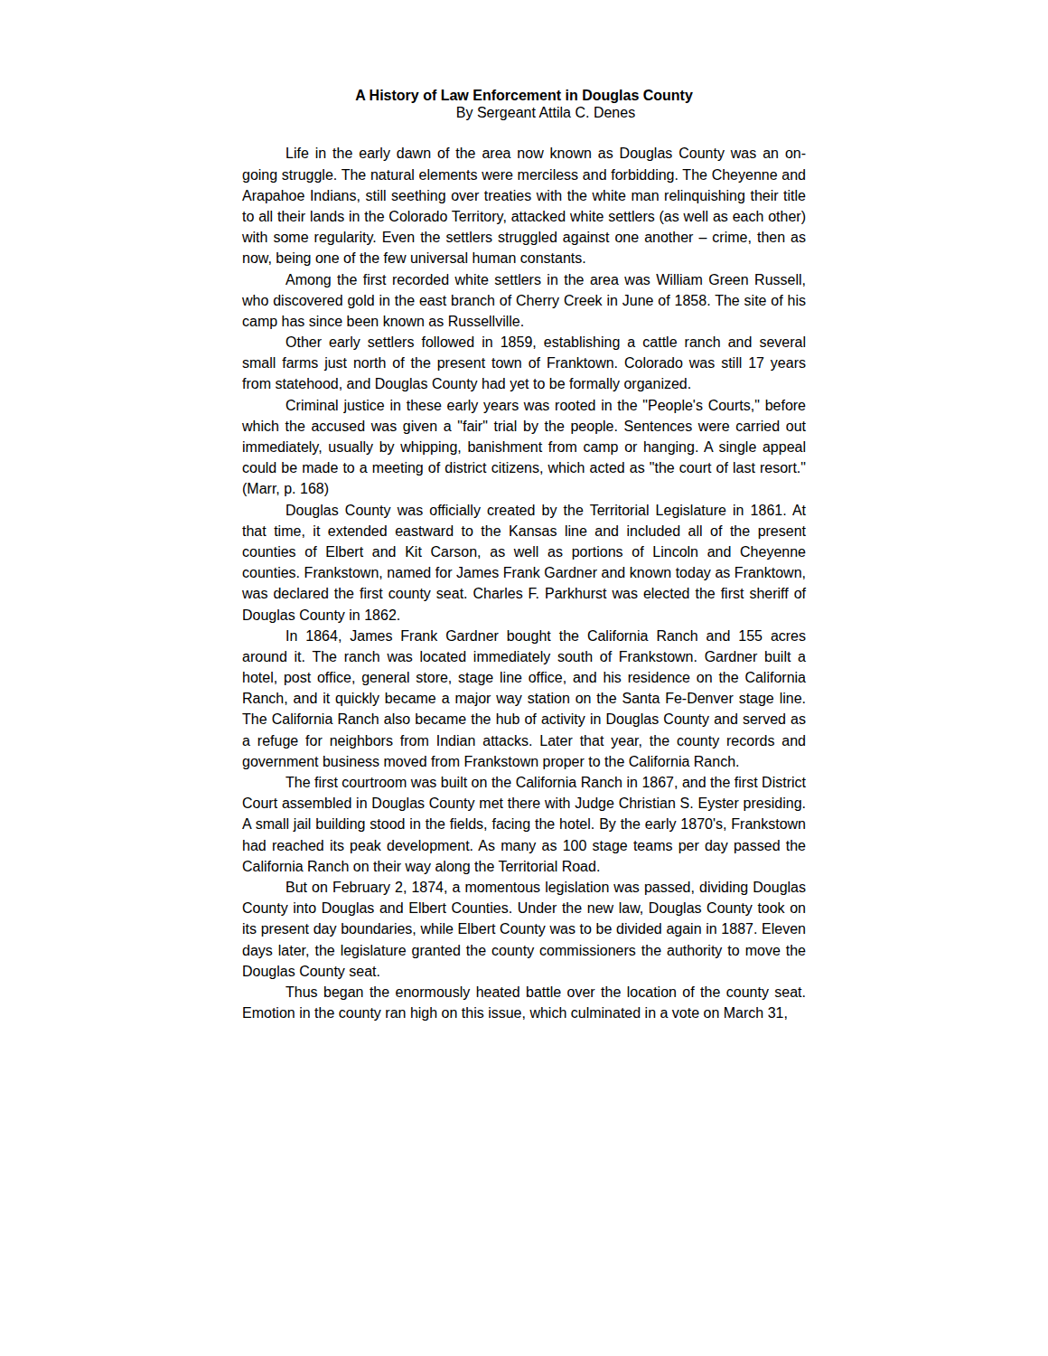A History of Law Enforcement in Douglas County
By Sergeant Attila C. Denes
Life in the early dawn of the area now known as Douglas County was an on-going struggle. The natural elements were merciless and forbidding. The Cheyenne and Arapahoe Indians, still seething over treaties with the white man relinquishing their title to all their lands in the Colorado Territory, attacked white settlers (as well as each other) with some regularity. Even the settlers struggled against one another – crime, then as now, being one of the few universal human constants.
Among the first recorded white settlers in the area was William Green Russell, who discovered gold in the east branch of Cherry Creek in June of 1858. The site of his camp has since been known as Russellville.
Other early settlers followed in 1859, establishing a cattle ranch and several small farms just north of the present town of Franktown. Colorado was still 17 years from statehood, and Douglas County had yet to be formally organized.
Criminal justice in these early years was rooted in the "People's Courts," before which the accused was given a "fair" trial by the people. Sentences were carried out immediately, usually by whipping, banishment from camp or hanging. A single appeal could be made to a meeting of district citizens, which acted as "the court of last resort." (Marr, p. 168)
Douglas County was officially created by the Territorial Legislature in 1861. At that time, it extended eastward to the Kansas line and included all of the present counties of Elbert and Kit Carson, as well as portions of Lincoln and Cheyenne counties. Frankstown, named for James Frank Gardner and known today as Franktown, was declared the first county seat. Charles F. Parkhurst was elected the first sheriff of Douglas County in 1862.
In 1864, James Frank Gardner bought the California Ranch and 155 acres around it. The ranch was located immediately south of Frankstown. Gardner built a hotel, post office, general store, stage line office, and his residence on the California Ranch, and it quickly became a major way station on the Santa Fe-Denver stage line. The California Ranch also became the hub of activity in Douglas County and served as a refuge for neighbors from Indian attacks. Later that year, the county records and government business moved from Frankstown proper to the California Ranch.
The first courtroom was built on the California Ranch in 1867, and the first District Court assembled in Douglas County met there with Judge Christian S. Eyster presiding. A small jail building stood in the fields, facing the hotel. By the early 1870's, Frankstown had reached its peak development. As many as 100 stage teams per day passed the California Ranch on their way along the Territorial Road.
But on February 2, 1874, a momentous legislation was passed, dividing Douglas County into Douglas and Elbert Counties. Under the new law, Douglas County took on its present day boundaries, while Elbert County was to be divided again in 1887. Eleven days later, the legislature granted the county commissioners the authority to move the Douglas County seat.
Thus began the enormously heated battle over the location of the county seat. Emotion in the county ran high on this issue, which culminated in a vote on March 31,